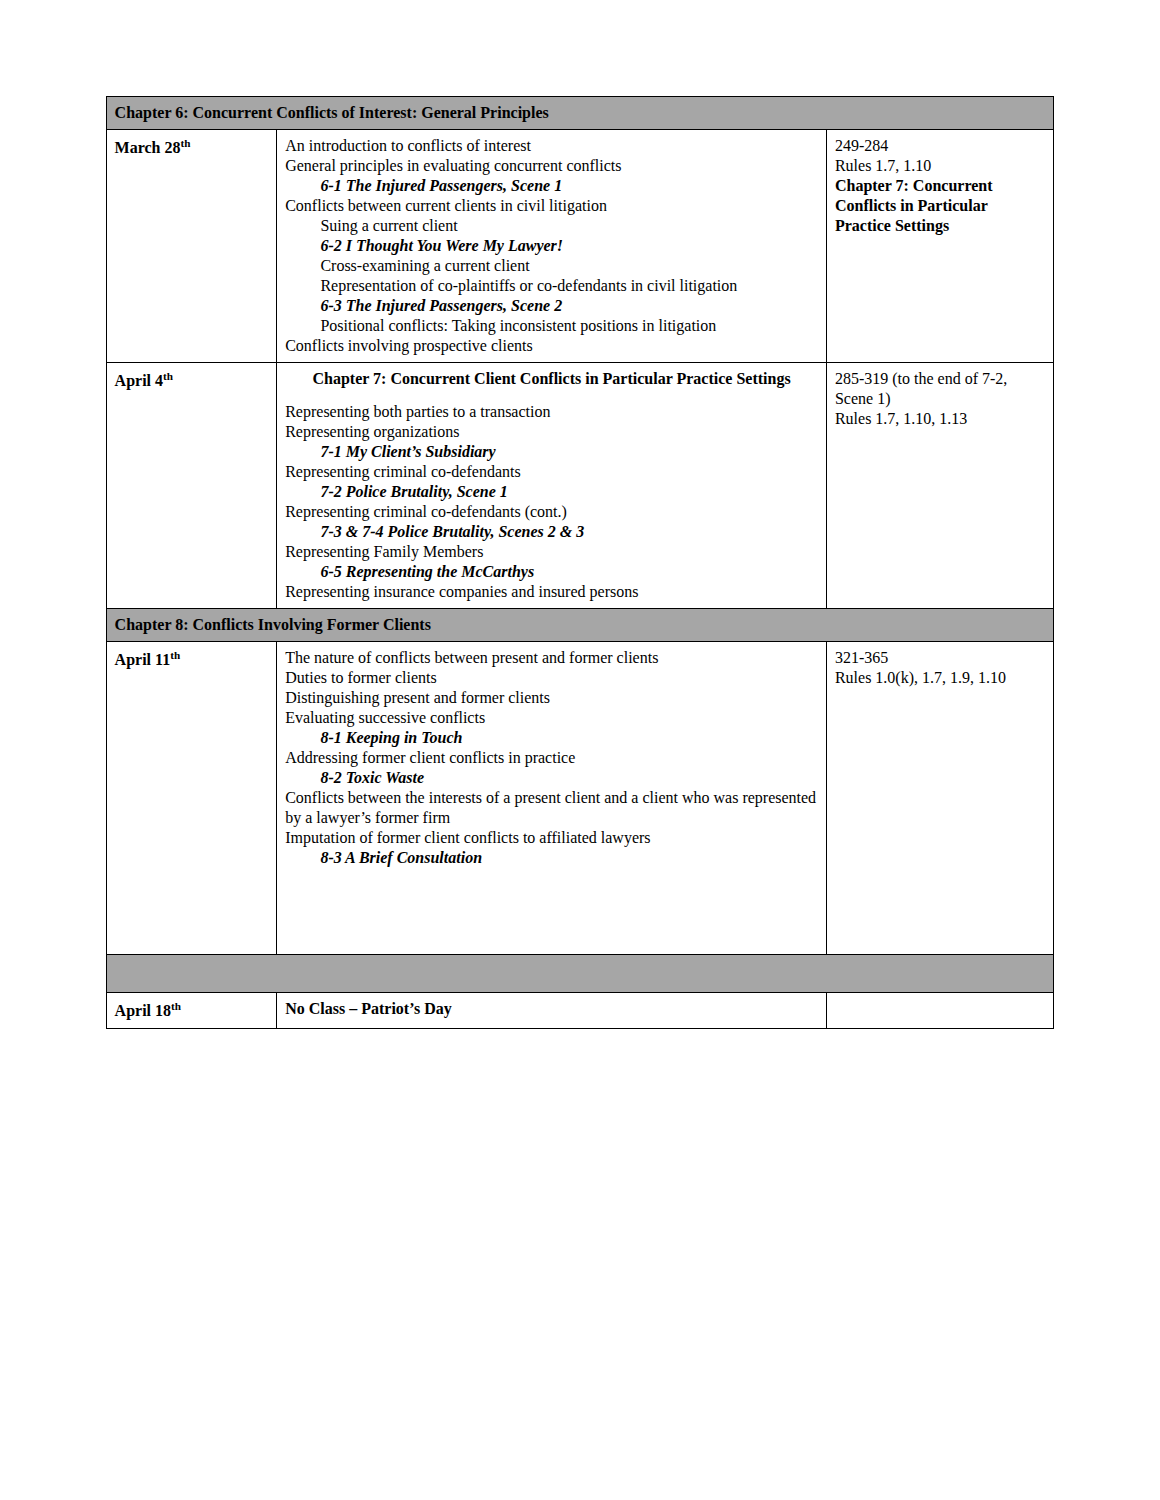| Chapter 6: Concurrent Conflicts of Interest: General Principles |
| March 28 th | An introduction to conflicts of interest General principles in evaluating concurrent conflicts 6-1 The Injured Passengers, Scene 1 Conflicts between current clients in civil litigation Suing a current client 6-2 I Thought You Were My Lawyer! Cross-examining a current client Representation of co-plaintiffs or co-defendants in civil litigation 6-3 The Injured Passengers, Scene 2 Positional conflicts: Taking inconsistent positions in litigation Conflicts involving prospective clients | 249-284 Rules 1.7, 1.10 Chapter 7: Concurrent Conflicts in Particular Practice Settings |
| April 4 th | Chapter 7: Concurrent Client Conflicts in Particular Practice Settings Representing both parties to a transaction Representing organizations 7-1 My Client’s Subsidiary Representing criminal co-defendants 7-2 Police Brutality, Scene 1 Representing criminal co-defendants (cont.) 7-3 & 7-4 Police Brutality, Scenes 2 & 3 Representing Family Members 6-5 Representing the McCarthys Representing insurance companies and insured persons | 285-319 (to the end of 7-2, Scene 1) Rules 1.7, 1.10, 1.13 |
| Chapter 8: Conflicts Involving Former Clients |
| April 11 th | The nature of conflicts between present and former clients Duties to former clients Distinguishing present and former clients Evaluating successive conflicts 8-1 Keeping in Touch Addressing former client conflicts in practice 8-2 Toxic Waste Conflicts between the interests of a present client and a client who was represented by a lawyer’s former firm Imputation of former client conflicts to affiliated lawyers 8-3 A Brief Consultation | 321-365 Rules 1.0(k), 1.7, 1.9, 1.10 |
| April 18 th | No Class – Patriot’s Day | |